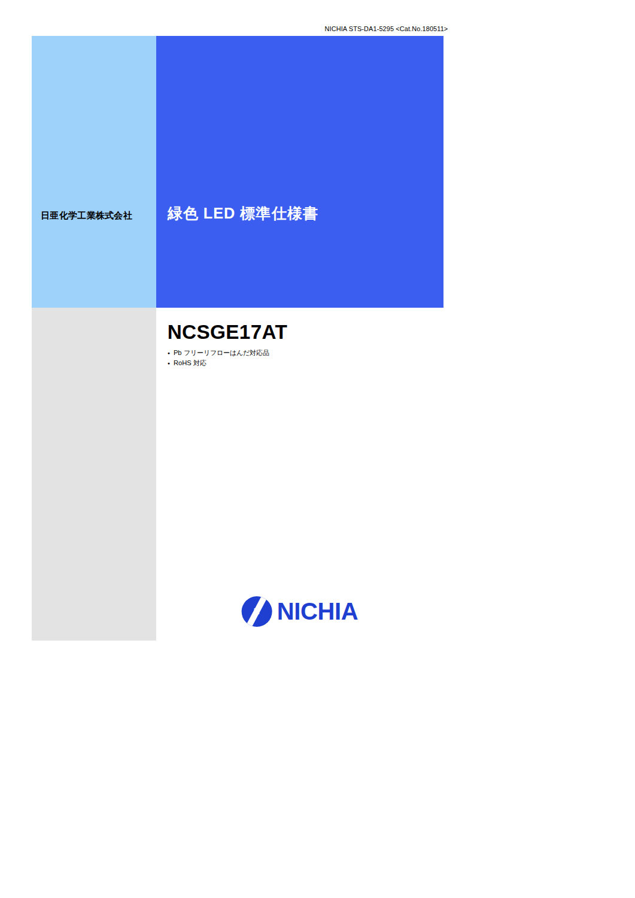NICHIA STS-DA1-5295 <Cat.No.180511>
日亜化学工業株式会社
緑色 LED 標準仕様書
NCSGE17AT
Pb フリーリフローはんだ対応品
RoHS 対応
NICHIA